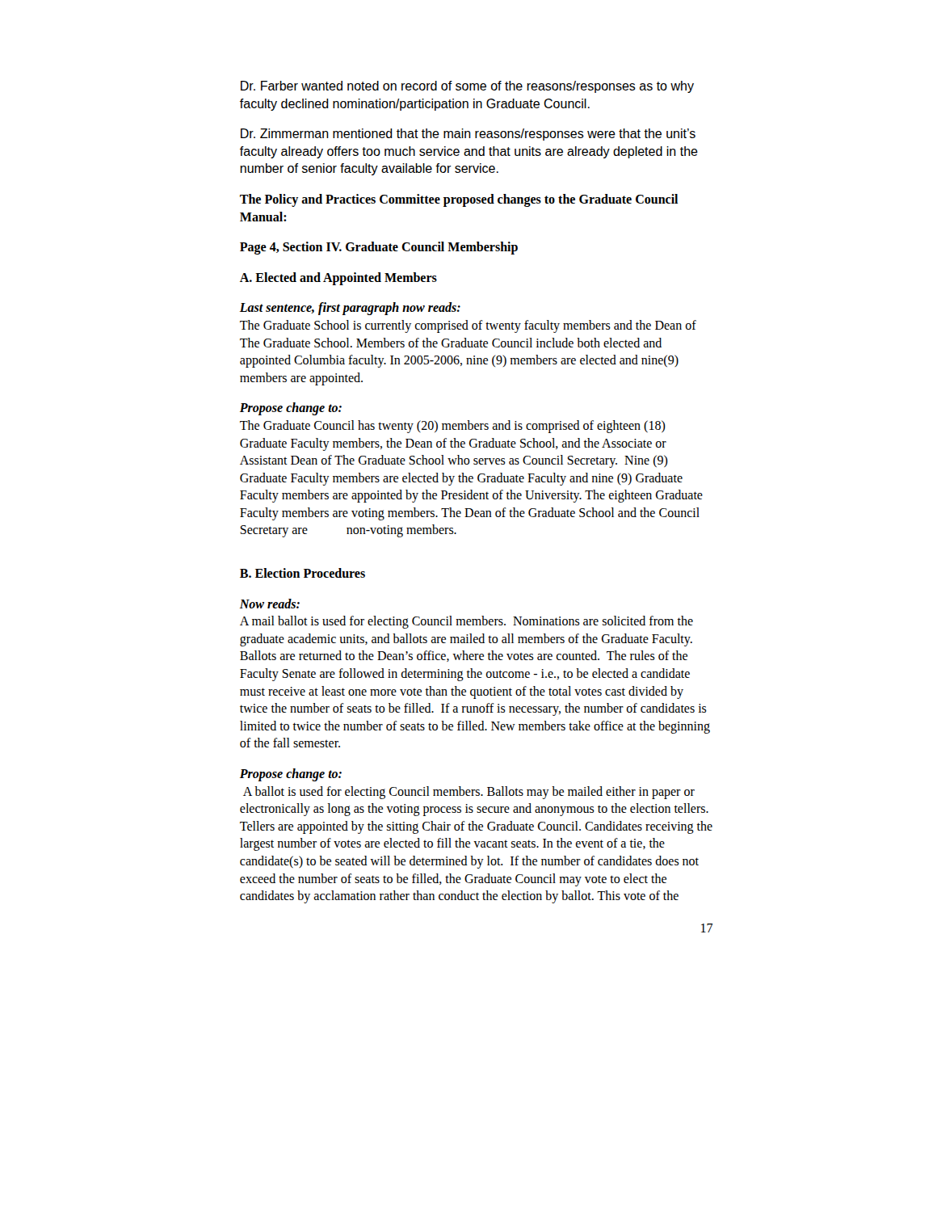Dr. Farber wanted noted on record of some of the reasons/responses as to why faculty declined nomination/participation in Graduate Council.
Dr. Zimmerman mentioned that the main reasons/responses were that the unit’s faculty already offers too much service and that units are already depleted in the number of senior faculty available for service.
The Policy and Practices Committee proposed changes to the Graduate Council Manual:
Page 4, Section IV. Graduate Council Membership
A. Elected and Appointed Members
Last sentence, first paragraph now reads:
The Graduate School is currently comprised of twenty faculty members and the Dean of The Graduate School. Members of the Graduate Council include both elected and appointed Columbia faculty. In 2005-2006, nine (9) members are elected and nine(9) members are appointed.
Propose change to:
The Graduate Council has twenty (20) members and is comprised of eighteen (18) Graduate Faculty members, the Dean of the Graduate School, and the Associate or Assistant Dean of The Graduate School who serves as Council Secretary. Nine (9) Graduate Faculty members are elected by the Graduate Faculty and nine (9) Graduate Faculty members are appointed by the President of the University. The eighteen Graduate Faculty members are voting members. The Dean of the Graduate School and the Council Secretary are non-voting members.
B. Election Procedures
Now reads:
A mail ballot is used for electing Council members. Nominations are solicited from the graduate academic units, and ballots are mailed to all members of the Graduate Faculty. Ballots are returned to the Dean’s office, where the votes are counted. The rules of the Faculty Senate are followed in determining the outcome - i.e., to be elected a candidate must receive at least one more vote than the quotient of the total votes cast divided by twice the number of seats to be filled. If a runoff is necessary, the number of candidates is limited to twice the number of seats to be filled. New members take office at the beginning of the fall semester.
Propose change to:
A ballot is used for electing Council members. Ballots may be mailed either in paper or electronically as long as the voting process is secure and anonymous to the election tellers. Tellers are appointed by the sitting Chair of the Graduate Council. Candidates receiving the largest number of votes are elected to fill the vacant seats. In the event of a tie, the candidate(s) to be seated will be determined by lot. If the number of candidates does not exceed the number of seats to be filled, the Graduate Council may vote to elect the candidates by acclamation rather than conduct the election by ballot. This vote of the
17